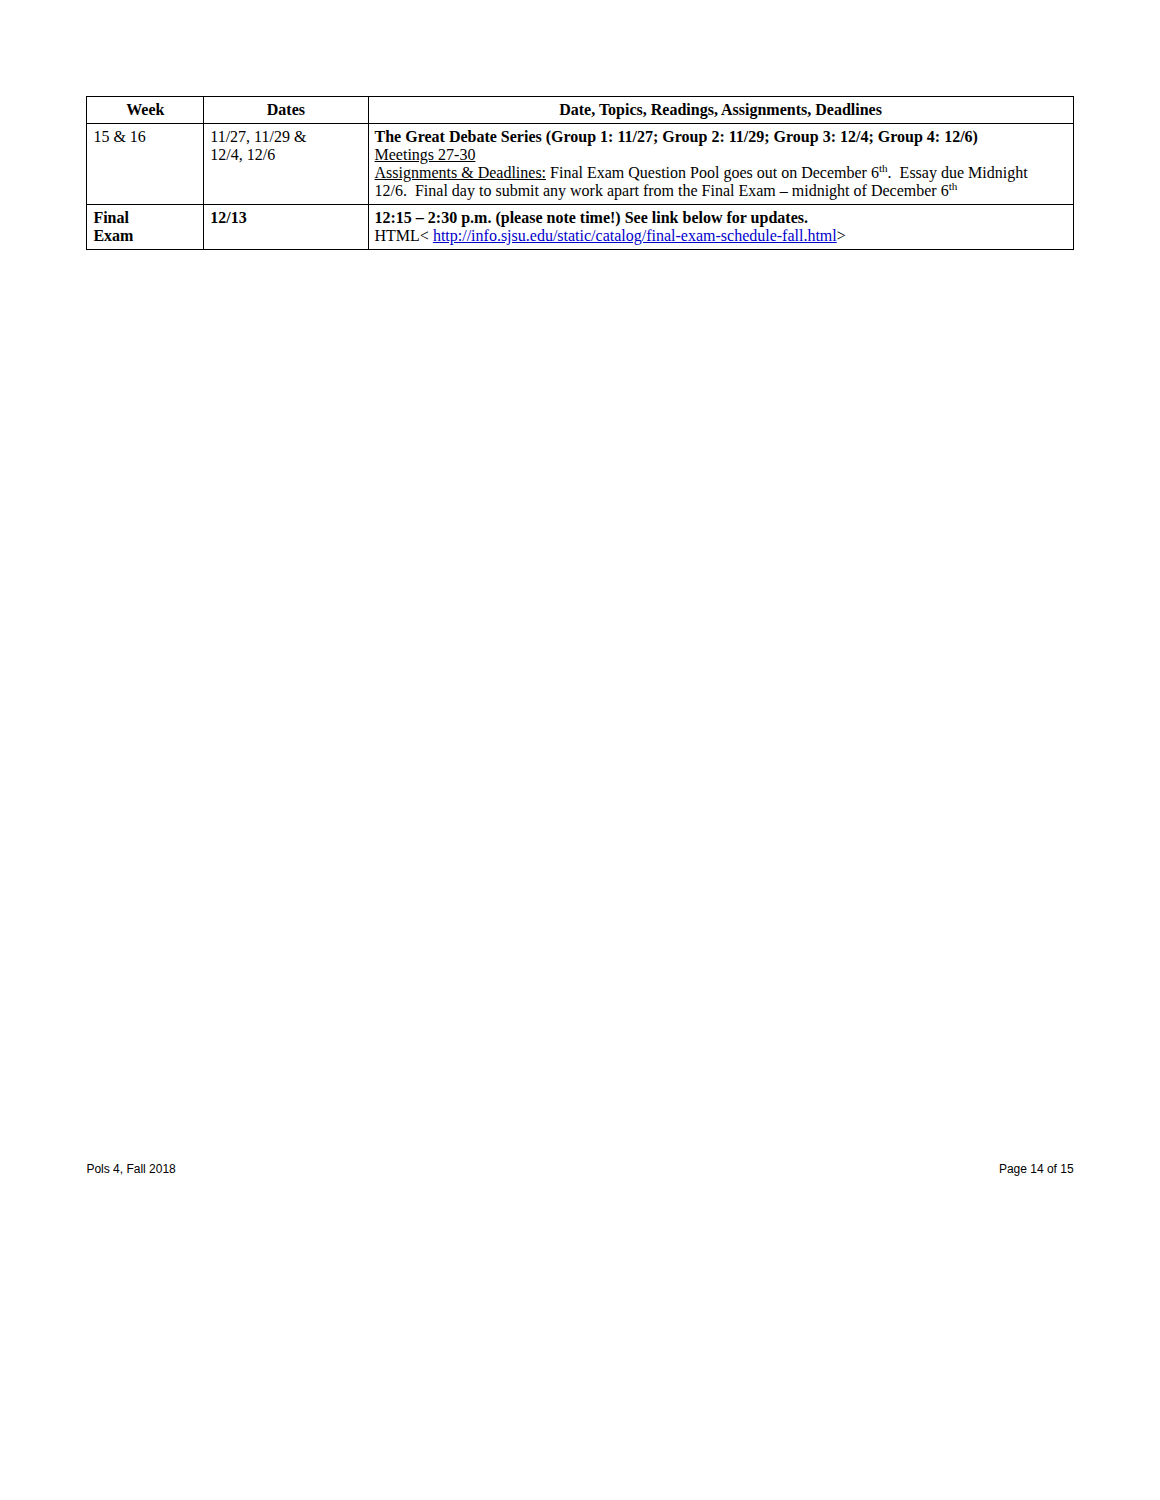| Week | Dates | Date, Topics, Readings, Assignments, Deadlines |
| --- | --- | --- |
| 15 & 16 | 11/27, 11/29 & 12/4, 12/6 | The Great Debate Series (Group 1: 11/27; Group 2: 11/29; Group 3: 12/4; Group 4: 12/6) Meetings 27-30 Assignments & Deadlines: Final Exam Question Pool goes out on December 6 th . Essay due Midnight 12/6. Final day to submit any work apart from the Final Exam – midnight of December 6 th |
| Final Exam | 12/13 | 12:15 – 2:30 p.m. (please note time!) See link below for updates. HTML< http://info.sjsu.edu/static/catalog/final-exam-schedule-fall.html > |
Pols 4, Fall 2018
Page 14 of 15